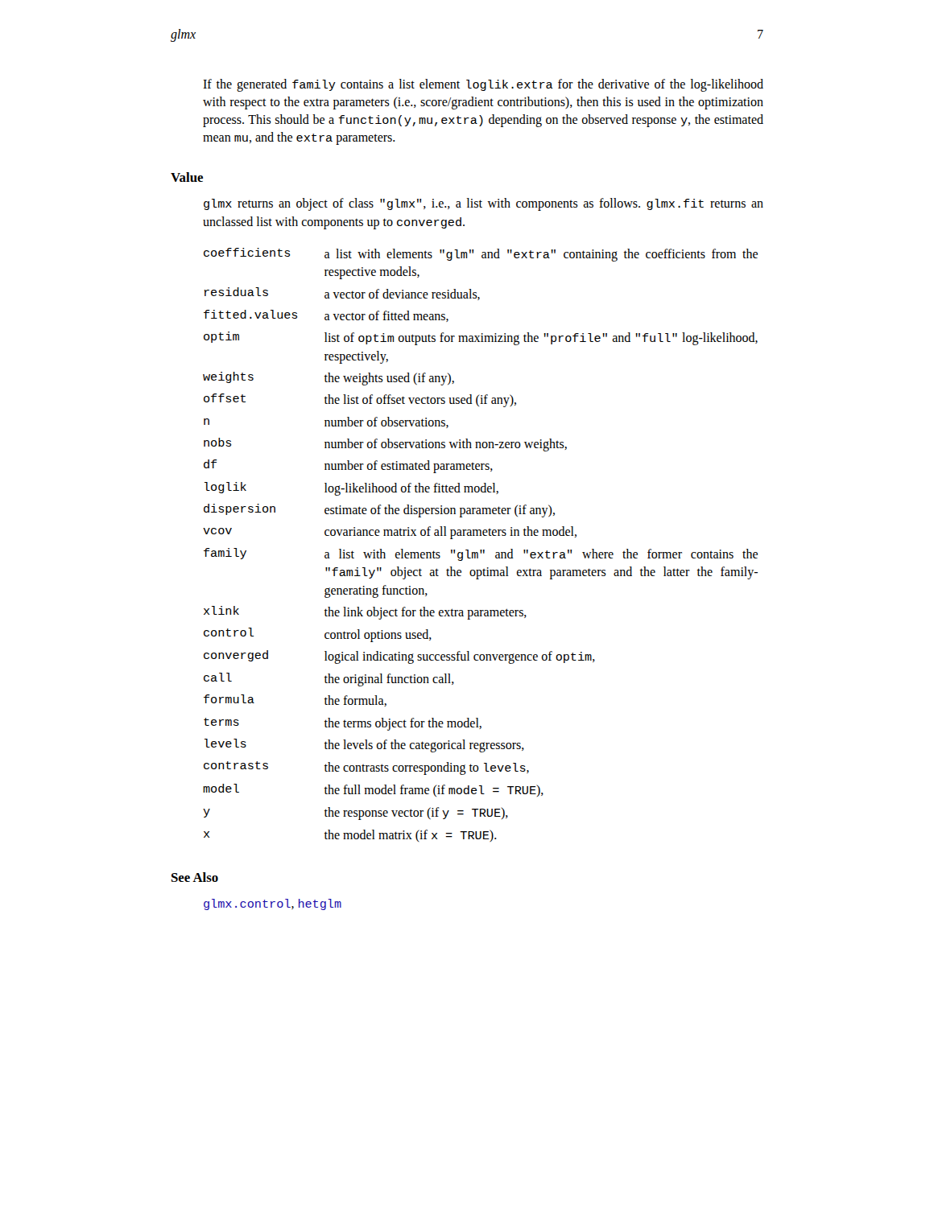glmx 7
If the generated family contains a list element loglik.extra for the derivative of the log-likelihood with respect to the extra parameters (i.e., score/gradient contributions), then this is used in the optimization process. This should be a function(y,mu,extra) depending on the observed response y, the estimated mean mu, and the extra parameters.
Value
glmx returns an object of class "glmx", i.e., a list with components as follows. glmx.fit returns an unclassed list with components up to converged.
| coefficients | a list with elements "glm" and "extra" containing the coefficients from the respective models, |
| residuals | a vector of deviance residuals, |
| fitted.values | a vector of fitted means, |
| optim | list of optim outputs for maximizing the "profile" and "full" log-likelihood, respectively, |
| weights | the weights used (if any), |
| offset | the list of offset vectors used (if any), |
| n | number of observations, |
| nobs | number of observations with non-zero weights, |
| df | number of estimated parameters, |
| loglik | log-likelihood of the fitted model, |
| dispersion | estimate of the dispersion parameter (if any), |
| vcov | covariance matrix of all parameters in the model, |
| family | a list with elements "glm" and "extra" where the former contains the "family" object at the optimal extra parameters and the latter the family-generating function, |
| xlink | the link object for the extra parameters, |
| control | control options used, |
| converged | logical indicating successful convergence of optim , |
| call | the original function call, |
| formula | the formula, |
| terms | the terms object for the model, |
| levels | the levels of the categorical regressors, |
| contrasts | the contrasts corresponding to levels , |
| model | the full model frame (if model = TRUE ), |
| y | the response vector (if y = TRUE ), |
| x | the model matrix (if x = TRUE ). |
See Also
glmx.control, hetglm